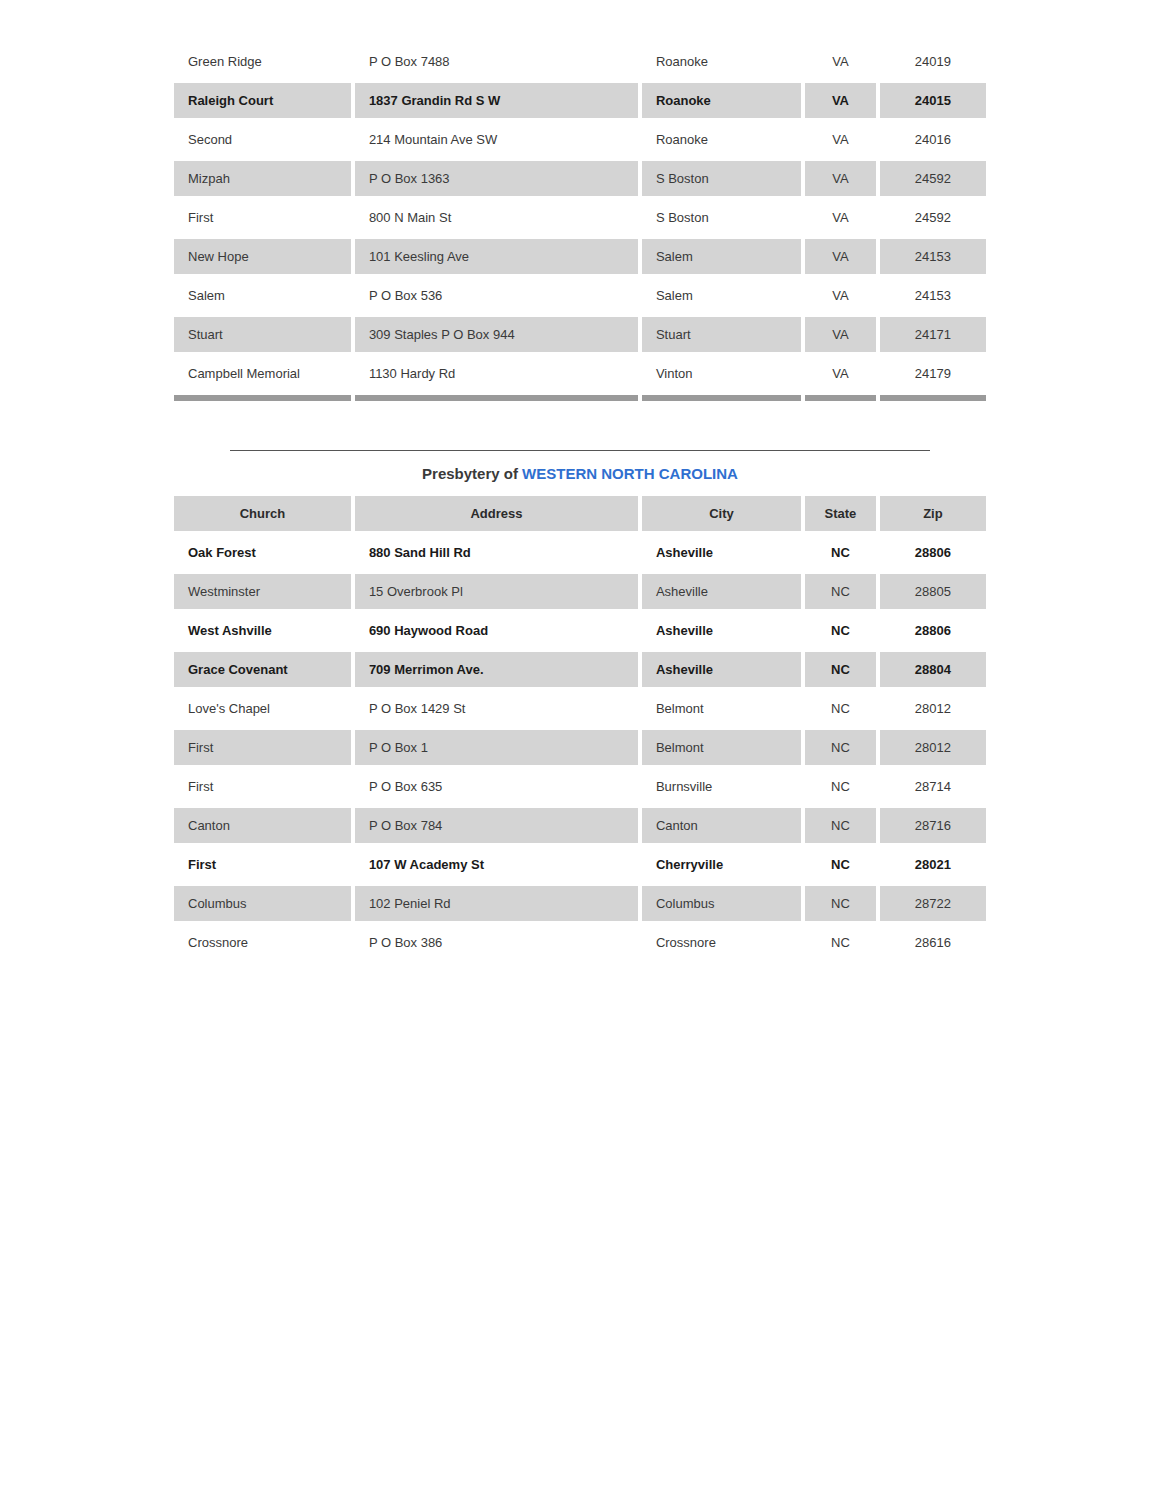| Green Ridge | P O Box 7488 | Roanoke | VA | 24019 |
| Raleigh Court | 1837 Grandin Rd S W | Roanoke | VA | 24015 |
| Second | 214 Mountain Ave SW | Roanoke | VA | 24016 |
| Mizpah | P O Box 1363 | S Boston | VA | 24592 |
| First | 800 N Main St | S Boston | VA | 24592 |
| New Hope | 101 Keesling Ave | Salem | VA | 24153 |
| Salem | P O Box 536 | Salem | VA | 24153 |
| Stuart | 309 Staples P O Box 944 | Stuart | VA | 24171 |
| Campbell Memorial | 1130 Hardy Rd | Vinton | VA | 24179 |
Presbytery of WESTERN NORTH CAROLINA
| Church | Address | City | State | Zip |
| Oak Forest | 880 Sand Hill Rd | Asheville | NC | 28806 |
| Westminster | 15 Overbrook Pl | Asheville | NC | 28805 |
| West Ashville | 690 Haywood Road | Asheville | NC | 28806 |
| Grace Covenant | 709 Merrimon Ave. | Asheville | NC | 28804 |
| Love's Chapel | P O Box 1429 St | Belmont | NC | 28012 |
| First | P O Box 1 | Belmont | NC | 28012 |
| First | P O Box 635 | Burnsville | NC | 28714 |
| Canton | P O Box 784 | Canton | NC | 28716 |
| First | 107 W Academy St | Cherryville | NC | 28021 |
| Columbus | 102 Peniel Rd | Columbus | NC | 28722 |
| Crossnore | P O Box 386 | Crossnore | NC | 28616 |